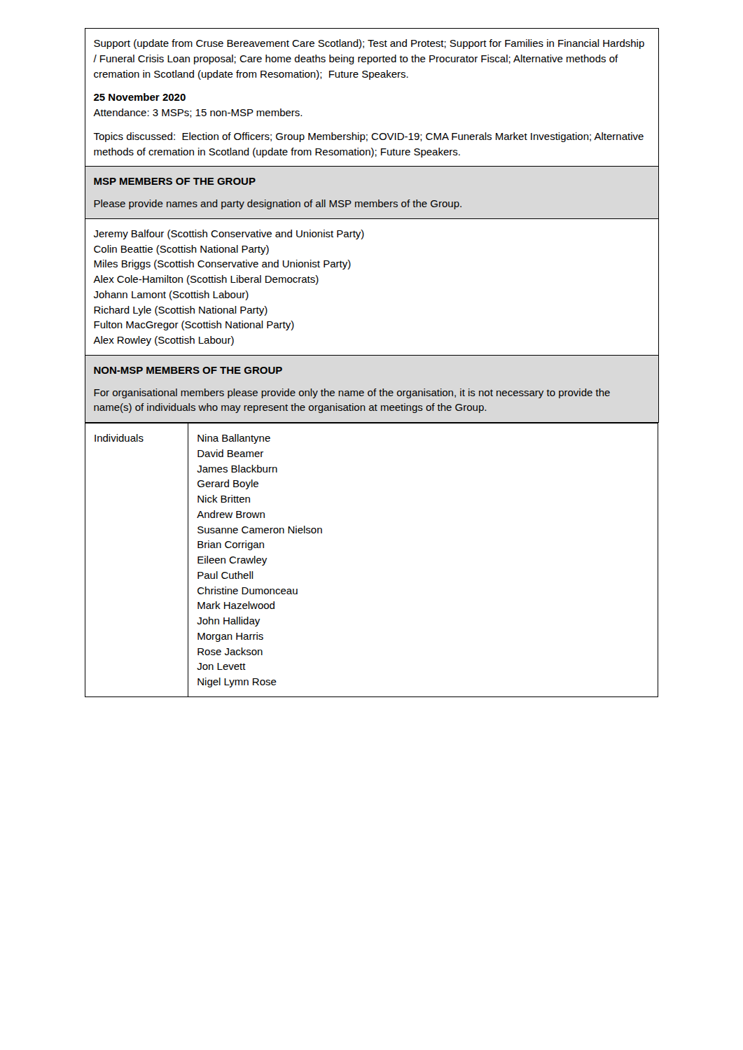| Support (update from Cruse Bereavement Care Scotland); Test and Protest; Support for Families in Financial Hardship / Funeral Crisis Loan proposal; Care home deaths being reported to the Procurator Fiscal; Alternative methods of cremation in Scotland (update from Resomation); Future Speakers. 25 November 2020 Attendance: 3 MSPs; 15 non-MSP members. Topics discussed: Election of Officers; Group Membership; COVID-19; CMA Funerals Market Investigation; Alternative methods of cremation in Scotland (update from Resomation); Future Speakers. |
| MSP Members of the Group Please provide names and party designation of all MSP members of the Group. |
| Jeremy Balfour (Scottish Conservative and Unionist Party) Colin Beattie (Scottish National Party) Miles Briggs (Scottish Conservative and Unionist Party) Alex Cole-Hamilton (Scottish Liberal Democrats) Johann Lamont (Scottish Labour) Richard Lyle (Scottish National Party) Fulton MacGregor (Scottish National Party) Alex Rowley (Scottish Labour) |
| Non-MSP Members of the Group For organisational members please provide only the name of the organisation, it is not necessary to provide the name(s) of individuals who may represent the organisation at meetings of the Group. |
| / Individuals / Nina Ballantyne David Beamer James Blackburn Gerard Boyle Nick Britten Andrew Brown Susanne Cameron Nielson Brian Corrigan Eileen Crawley Paul Cuthell Christine Dumonceau Mark Hazelwood John Halliday Morgan Harris Rose Jackson Jon Levett Nigel Lymn Rose / |